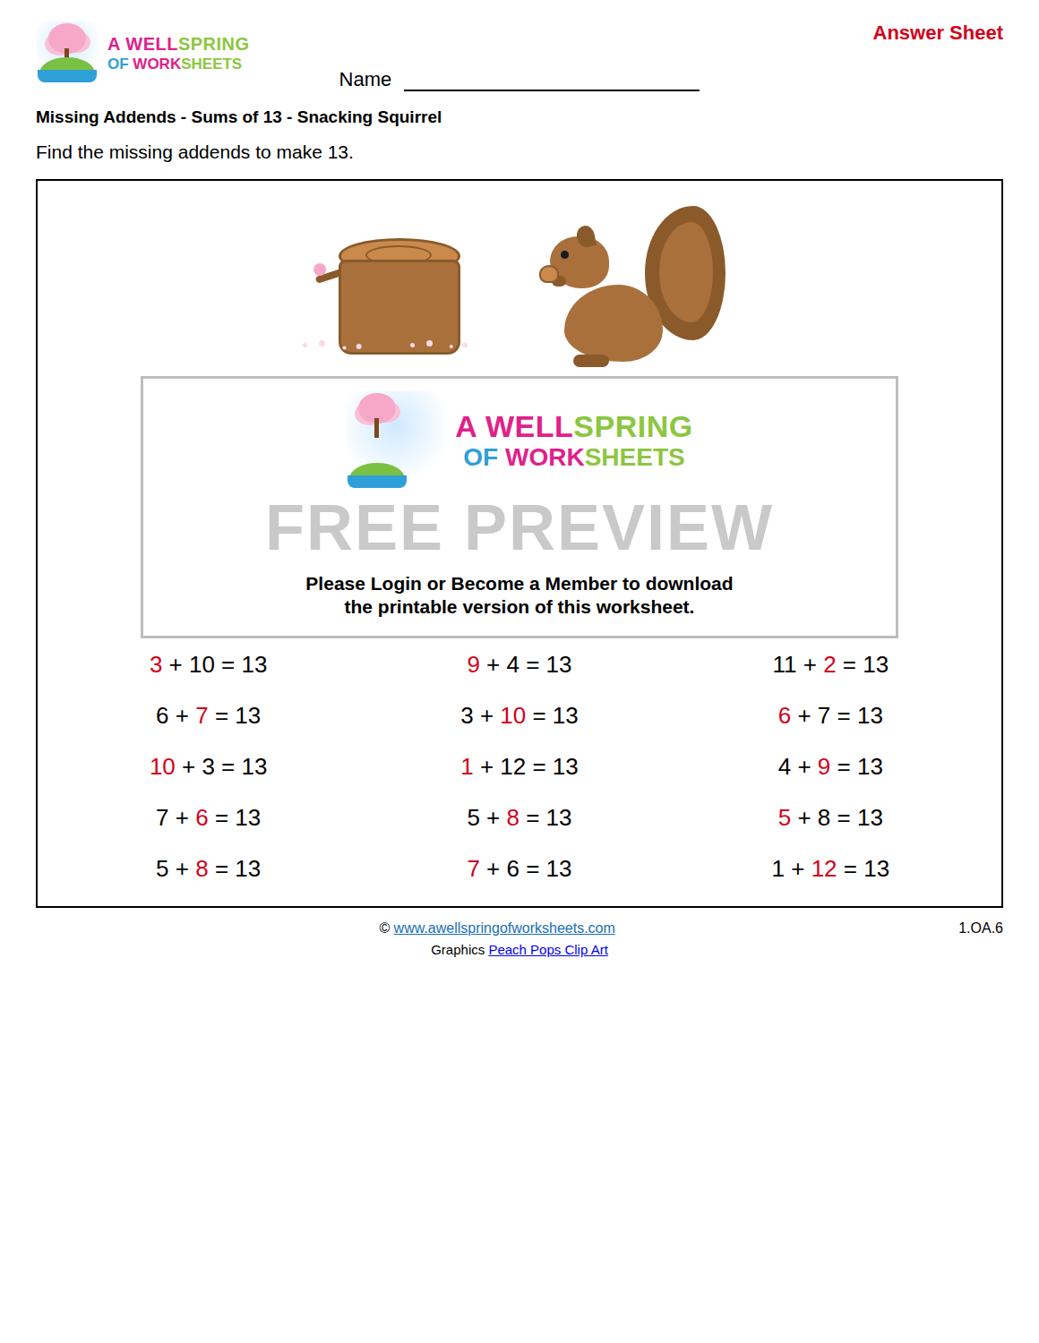A WELL SPRING
OF WORK SHEETS
Answer Sheet
Name
Missing Addends - Sums of 13 - Snacking Squirrel
Find the missing addends to make 13.
A WELL SPRING
OF WORK SHEETS
FREE PREVIEW
Please Login or Become a Member to download
the printable version of this worksheet.
3 + 10 = 13
9 + 4 = 13
11 + 2 = 13
6 + 7 = 13
3 + 10 = 13
6 + 7 = 13
10 + 3 = 13
1 + 12 = 13
4 + 9 = 13
7 + 6 = 13
5 + 8 = 13
5 + 8 = 13
5 + 8 = 13
7 + 6 = 13
1 + 12 = 13
© www.awellspringofworksheets.com
1.OA.6
Graphics Peach Pops Clip Art